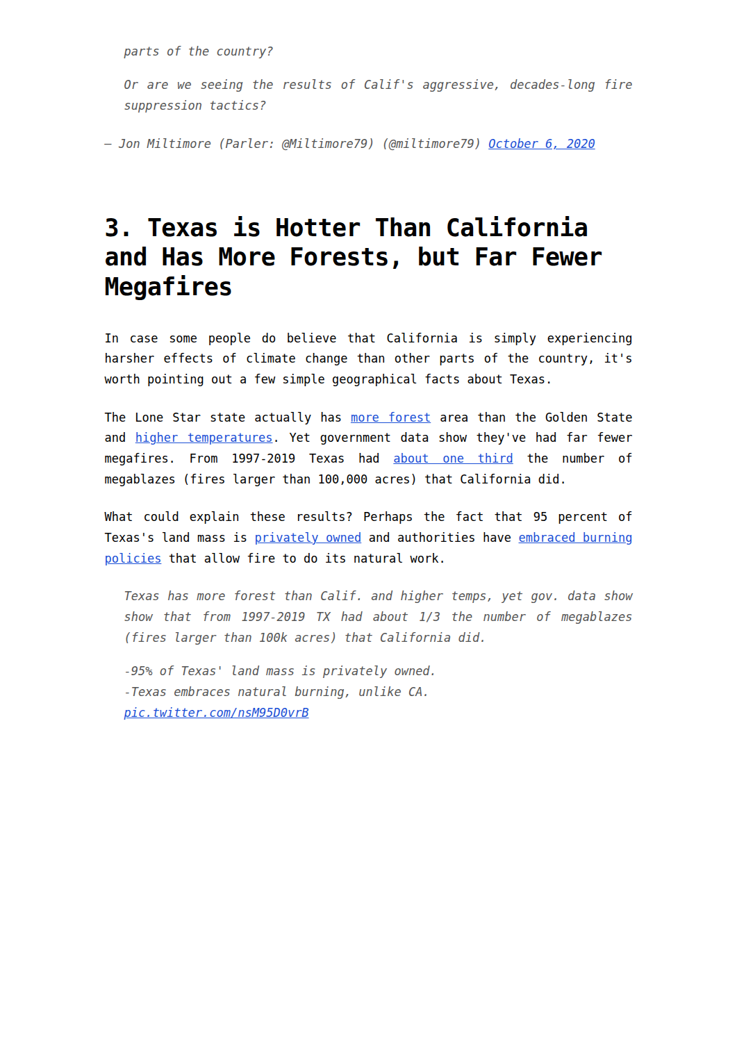parts of the country?
Or are we seeing the results of Calif's aggressive, decades-long fire suppression tactics?
— Jon Miltimore (Parler: @Miltimore79) (@miltimore79) October 6, 2020
3. Texas is Hotter Than California and Has More Forests, but Far Fewer Megafires
In case some people do believe that California is simply experiencing harsher effects of climate change than other parts of the country, it's worth pointing out a few simple geographical facts about Texas.
The Lone Star state actually has more forest area than the Golden State and higher temperatures. Yet government data show they've had far fewer megafires. From 1997-2019 Texas had about one third the number of megablazes (fires larger than 100,000 acres) that California did.
What could explain these results? Perhaps the fact that 95 percent of Texas's land mass is privately owned and authorities have embraced burning policies that allow fire to do its natural work.
Texas has more forest than Calif. and higher temps, yet gov. data show show that from 1997-2019 TX had about 1/3 the number of megablazes (fires larger than 100k acres) that California did.
-95% of Texas' land mass is privately owned.
-Texas embraces natural burning, unlike CA.
pic.twitter.com/nsM95D0vrB